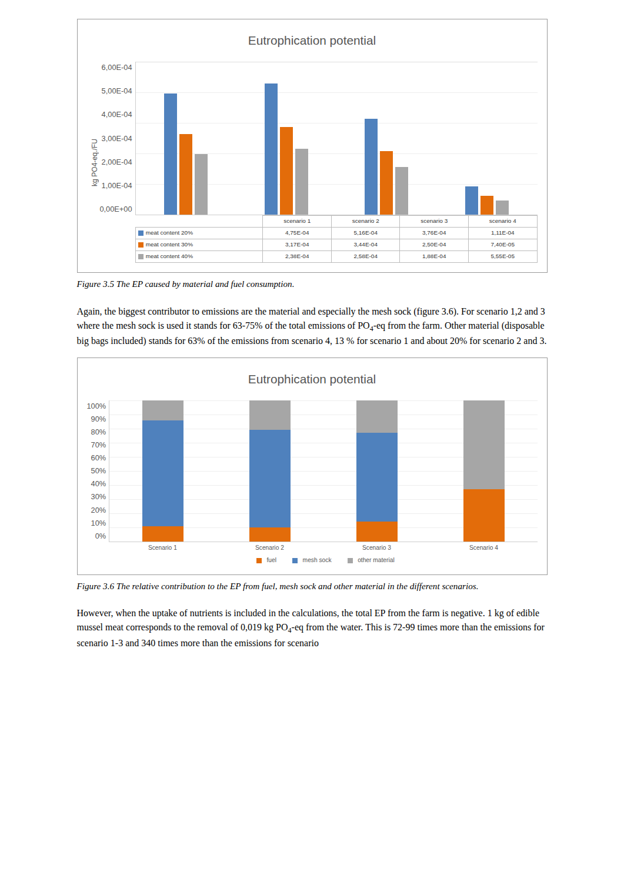Eutrophication potential
kg PO4-eq./FU
6,00E-04
5,00E-04
4,00E-04
3,00E-04
2,00E-04
1,00E-04
0,00E+00
| | scenario 1 | scenario 2 | scenario 3 | scenario 4 |
| meat content 20% | 4,75E-04 | 5,16E-04 | 3,76E-04 | 1,11E-04 |
| meat content 30% | 3,17E-04 | 3,44E-04 | 2,50E-04 | 7,40E-05 |
| meat content 40% | 2,38E-04 | 2,58E-04 | 1,88E-04 | 5,55E-05 |
Figure 3.5 The EP caused by material and fuel consumption.
Again, the biggest contributor to emissions are the material and especially the mesh sock (figure 3.6). For scenario 1,2 and 3 where the mesh sock is used it stands for 63-75% of the total emissions of PO4-eq from the farm. Other material (disposable big bags included) stands for 63% of the emissions from scenario 4, 13 % for scenario 1 and about 20% for scenario 2 and 3.
Eutrophication potential
100%
90%
80%
70%
60%
50%
40%
30%
20%
10%
0%
Scenario 1 Scenario 2 Scenario 3 Scenario 4
fuel mesh sock other material
Figure 3.6 The relative contribution to the EP from fuel, mesh sock and other material in the different scenarios.
However, when the uptake of nutrients is included in the calculations, the total EP from the farm is negative. 1 kg of edible mussel meat corresponds to the removal of 0,019 kg PO4-eq from the water. This is 72-99 times more than the emissions for scenario 1-3 and 340 times more than the emissions for scenario